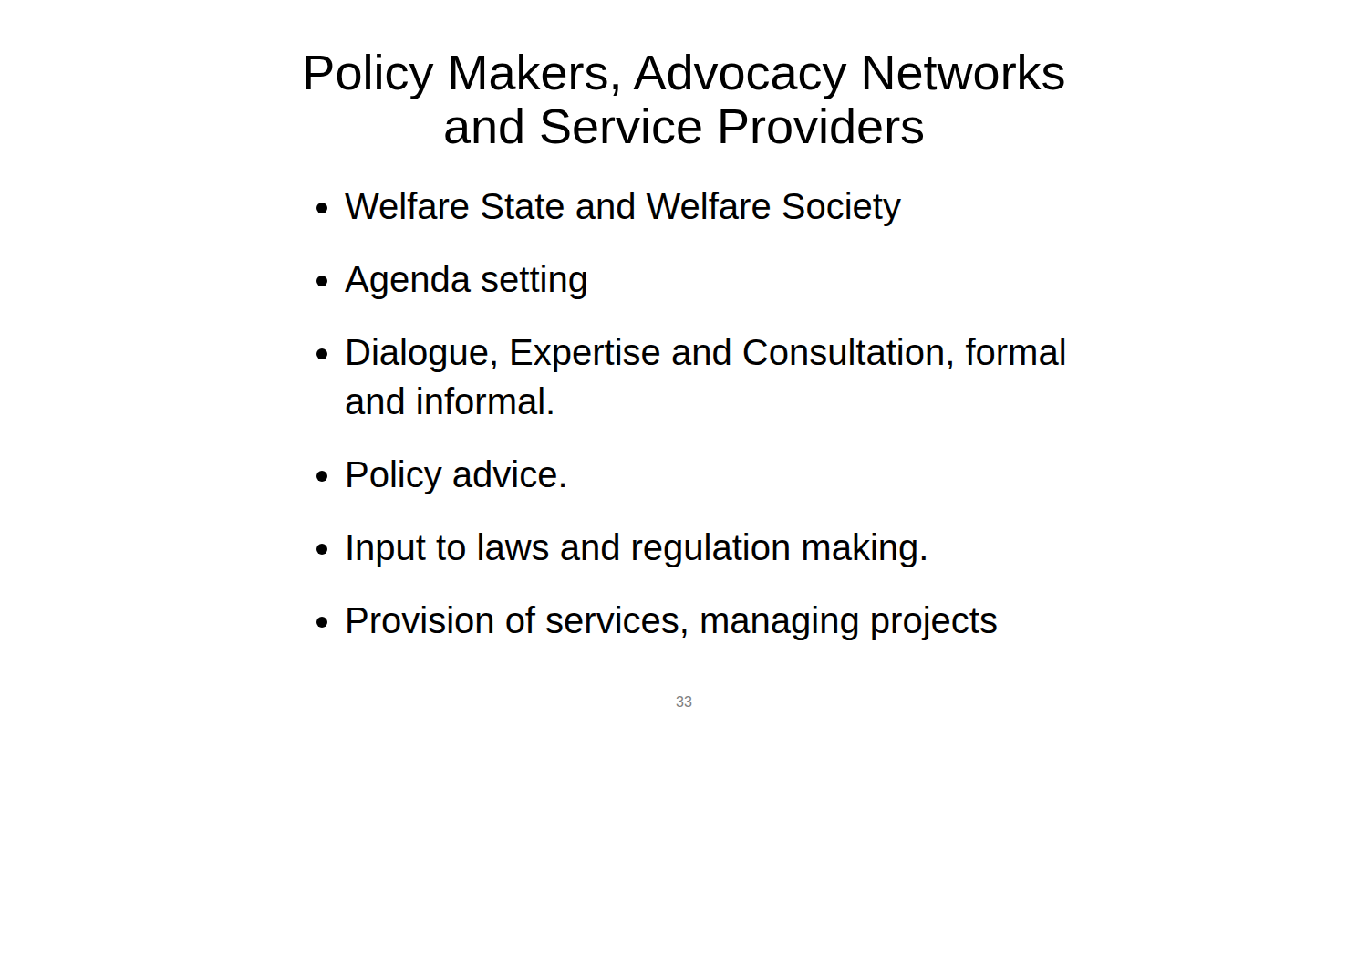Policy Makers, Advocacy Networks and Service Providers
Welfare State and Welfare Society
Agenda setting
Dialogue, Expertise and Consultation, formal and informal.
Policy advice.
Input to laws and regulation making.
Provision of services, managing projects
33